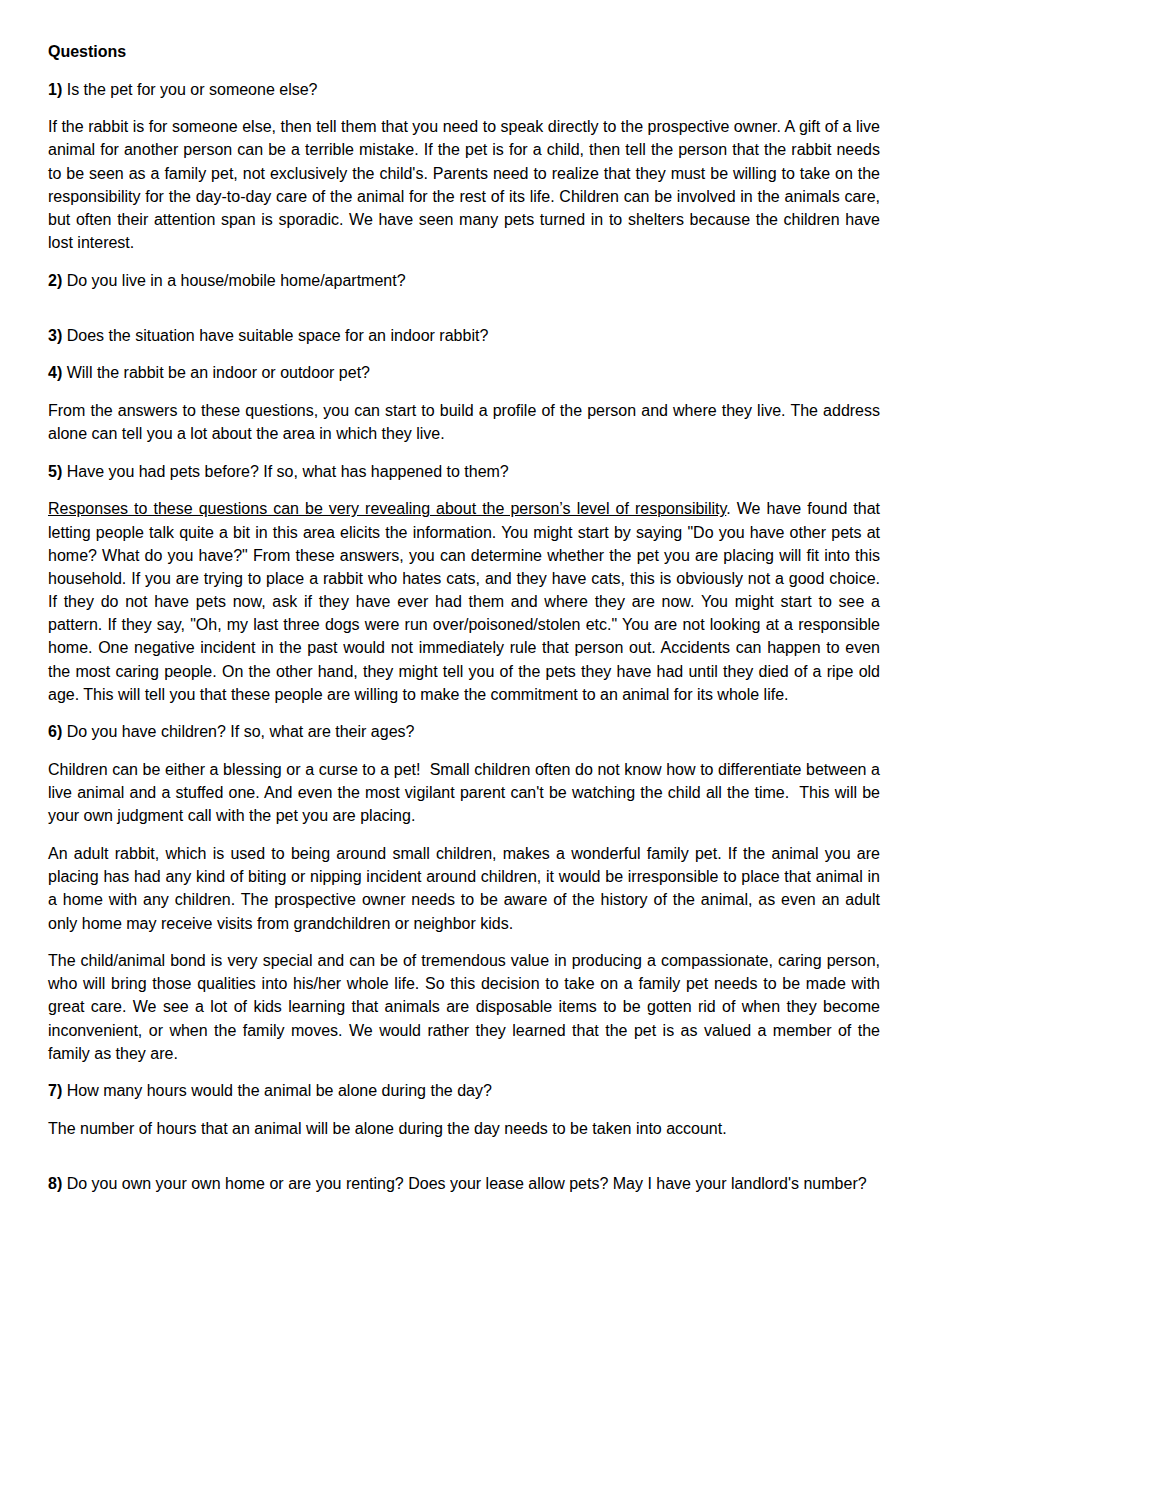Questions
1) Is the pet for you or someone else?
If the rabbit is for someone else, then tell them that you need to speak directly to the prospective owner. A gift of a live animal for another person can be a terrible mistake. If the pet is for a child, then tell the person that the rabbit needs to be seen as a family pet, not exclusively the child's. Parents need to realize that they must be willing to take on the responsibility for the day-to-day care of the animal for the rest of its life. Children can be involved in the animals care, but often their attention span is sporadic. We have seen many pets turned in to shelters because the children have lost interest.
2) Do you live in a house/mobile home/apartment?
3) Does the situation have suitable space for an indoor rabbit?
4) Will the rabbit be an indoor or outdoor pet?
From the answers to these questions, you can start to build a profile of the person and where they live. The address alone can tell you a lot about the area in which they live.
5) Have you had pets before? If so, what has happened to them?
Responses to these questions can be very revealing about the person’s level of responsibility. We have found that letting people talk quite a bit in this area elicits the information. You might start by saying "Do you have other pets at home? What do you have?" From these answers, you can determine whether the pet you are placing will fit into this household. If you are trying to place a rabbit who hates cats, and they have cats, this is obviously not a good choice. If they do not have pets now, ask if they have ever had them and where they are now. You might start to see a pattern. If they say, "Oh, my last three dogs were run over/poisoned/stolen etc." You are not looking at a responsible home. One negative incident in the past would not immediately rule that person out. Accidents can happen to even the most caring people. On the other hand, they might tell you of the pets they have had until they died of a ripe old age. This will tell you that these people are willing to make the commitment to an animal for its whole life.
6) Do you have children? If so, what are their ages?
Children can be either a blessing or a curse to a pet! Small children often do not know how to differentiate between a live animal and a stuffed one. And even the most vigilant parent can't be watching the child all the time. This will be your own judgment call with the pet you are placing.
An adult rabbit, which is used to being around small children, makes a wonderful family pet. If the animal you are placing has had any kind of biting or nipping incident around children, it would be irresponsible to place that animal in a home with any children. The prospective owner needs to be aware of the history of the animal, as even an adult only home may receive visits from grandchildren or neighbor kids.
The child/animal bond is very special and can be of tremendous value in producing a compassionate, caring person, who will bring those qualities into his/her whole life. So this decision to take on a family pet needs to be made with great care. We see a lot of kids learning that animals are disposable items to be gotten rid of when they become inconvenient, or when the family moves. We would rather they learned that the pet is as valued a member of the family as they are.
7) How many hours would the animal be alone during the day?
The number of hours that an animal will be alone during the day needs to be taken into account.
8) Do you own your own home or are you renting? Does your lease allow pets? May I have your landlord's number?